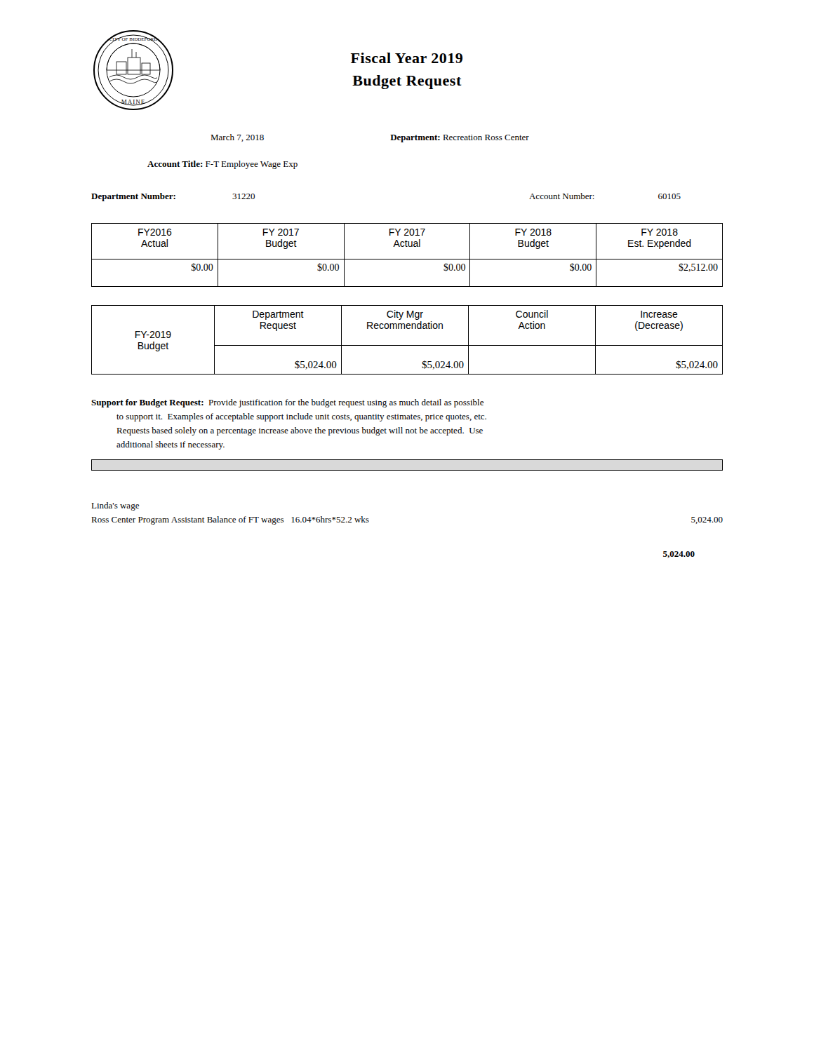CITY OF BIDDEFORD MAINE
Fiscal Year 2019
Budget Request
March 7, 2018
Department: Recreation Ross Center
Account Title: F-T Employee Wage Exp
Department Number: 31220
Account Number: 60105
| FY2016 Actual | FY 2017 Budget | FY 2017 Actual | FY 2018 Budget | FY 2018 Est. Expended |
| --- | --- | --- | --- | --- |
| $0.00 | $0.00 | $0.00 | $0.00 | $2,512.00 |
| FY-2019 Budget | Department Request | City Mgr Recommendation | Council Action | Increase (Decrease) |
| $5,024.00 | $5,024.00 | | $5,024.00 |
Support for Budget Request: Provide justification for the budget request using as much detail as possible
to support it. Examples of acceptable support include unit costs, quantity estimates, price quotes, etc.
Requests based solely on a percentage increase above the previous budget will not be accepted. Use
additional sheets if necessary.
Linda's wage
Ross Center Program Assistant Balance of FT wages 16.04*6hrs*52.2 wks 5,024.00
5,024.00